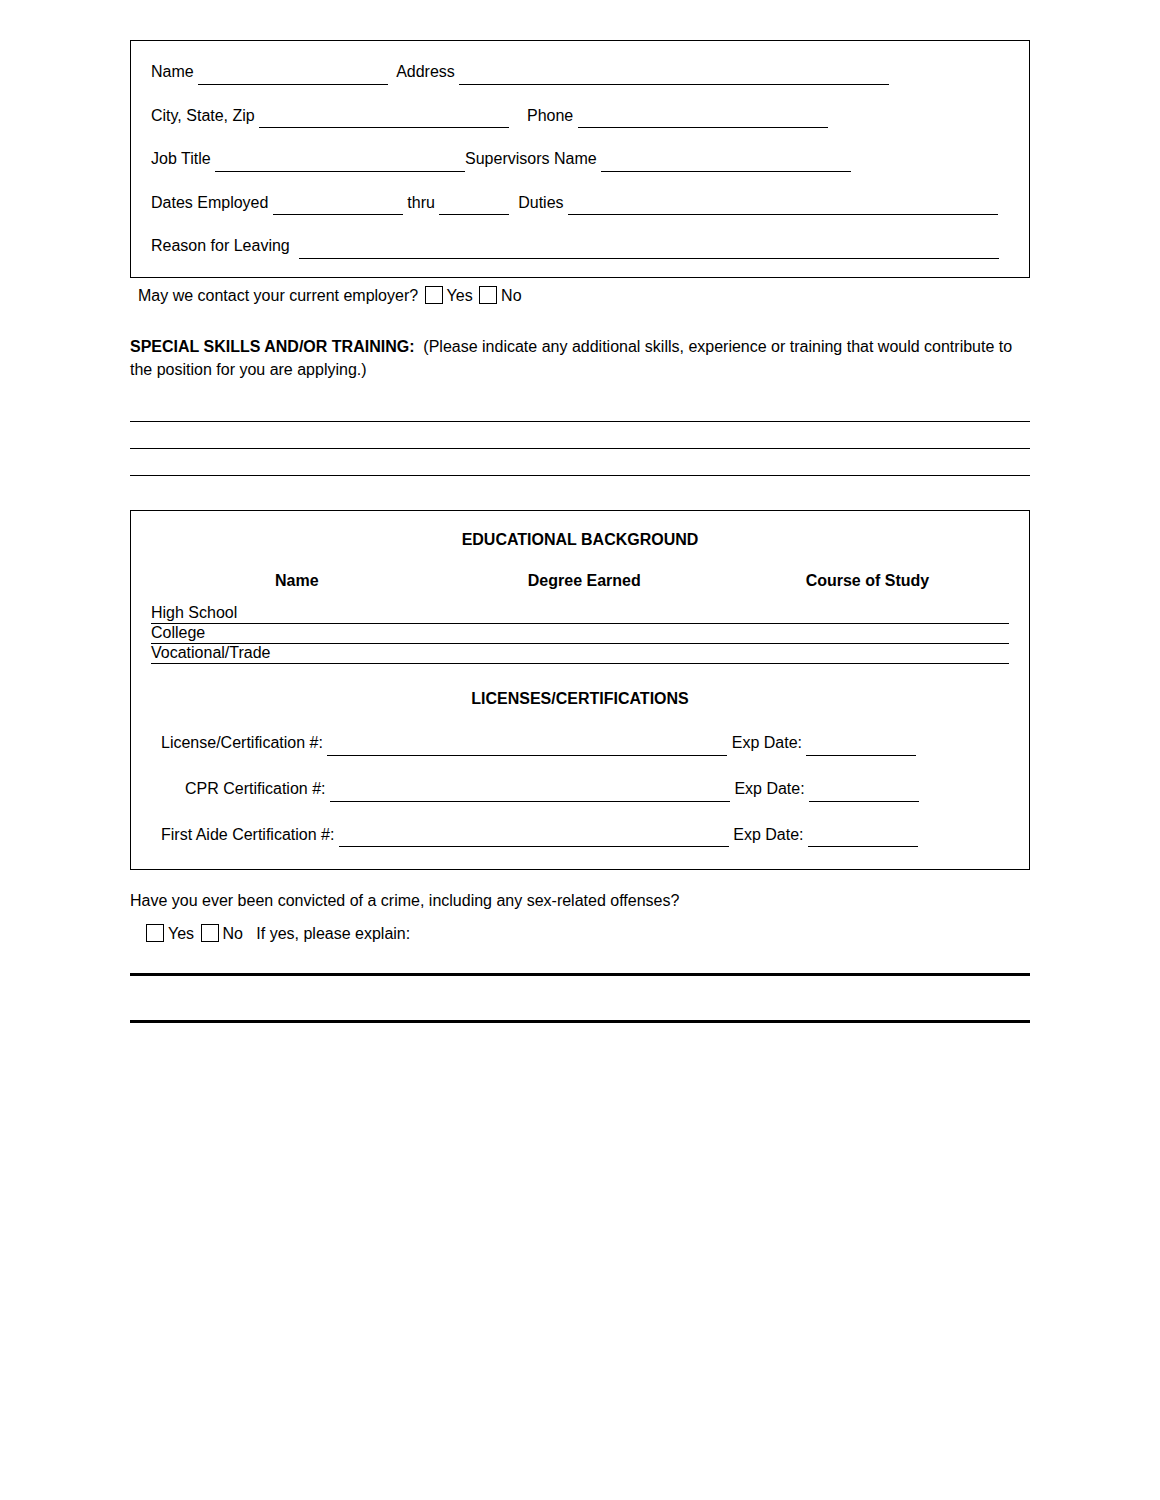Name Address
City, State, Zip Phone
Job Title Supervisors Name
Dates Employed thru Duties
Reason for Leaving
May we contact your current employer? Yes No
SPECIAL SKILLS AND/OR TRAINING: (Please indicate any additional skills, experience or training that would contribute to the position for you are applying.)
EDUCATIONAL BACKGROUND
| Name | Degree Earned | Course of Study |
| --- | --- | --- |
| High School | | |
| College | | |
| Vocational/Trade | | |
LICENSES/CERTIFICATIONS
License/Certification #: Exp Date:
CPR Certification #: Exp Date:
First Aide Certification #: Exp Date:
Have you ever been convicted of a crime, including any sex-related offenses?
Yes No If yes, please explain: